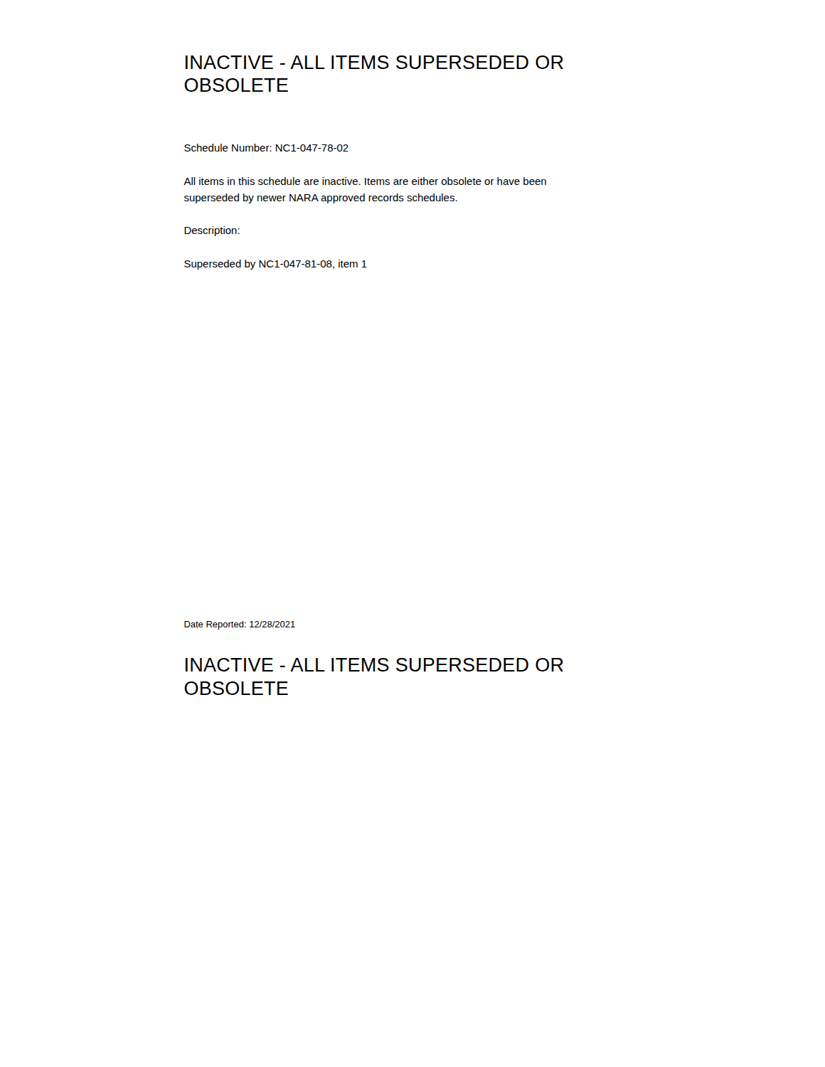INACTIVE - ALL ITEMS SUPERSEDED OR OBSOLETE
Schedule Number: NC1-047-78-02
All items in this schedule are inactive. Items are either obsolete or have been superseded by newer NARA approved records schedules.
Description:
Superseded by NC1-047-81-08, item 1
Date Reported: 12/28/2021
INACTIVE - ALL ITEMS SUPERSEDED OR OBSOLETE